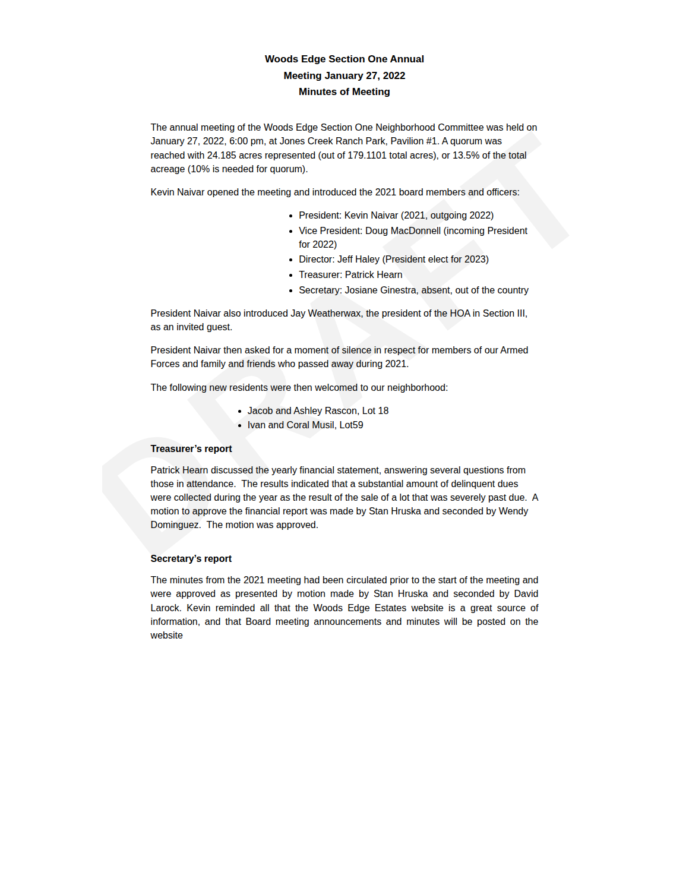DRAFT
Woods Edge Section One Annual Meeting January 27, 2022 Minutes of Meeting
The annual meeting of the Woods Edge Section One Neighborhood Committee was held on January 27, 2022, 6:00 pm, at Jones Creek Ranch Park, Pavilion #1. A quorum was reached with 24.185 acres represented (out of 179.1101 total acres), or 13.5% of the total acreage (10% is needed for quorum).
Kevin Naivar opened the meeting and introduced the 2021 board members and officers:
President: Kevin Naivar (2021, outgoing 2022)
Vice President: Doug MacDonnell (incoming President for 2022)
Director: Jeff Haley (President elect for 2023)
Treasurer: Patrick Hearn
Secretary: Josiane Ginestra, absent, out of the country
President Naivar also introduced Jay Weatherwax, the president of the HOA in Section III, as an invited guest.
President Naivar then asked for a moment of silence in respect for members of our Armed Forces and family and friends who passed away during 2021.
The following new residents were then welcomed to our neighborhood:
Jacob and Ashley Rascon, Lot 18
Ivan and Coral Musil, Lot59
Treasurer’s report
Patrick Hearn discussed the yearly financial statement, answering several questions from those in attendance. The results indicated that a substantial amount of delinquent dues were collected during the year as the result of the sale of a lot that was severely past due. A motion to approve the financial report was made by Stan Hruska and seconded by Wendy Dominguez. The motion was approved.
Secretary’s report
The minutes from the 2021 meeting had been circulated prior to the start of the meeting and were approved as presented by motion made by Stan Hruska and seconded by David Larock. Kevin reminded all that the Woods Edge Estates website is a great source of information, and that Board meeting announcements and minutes will be posted on the website